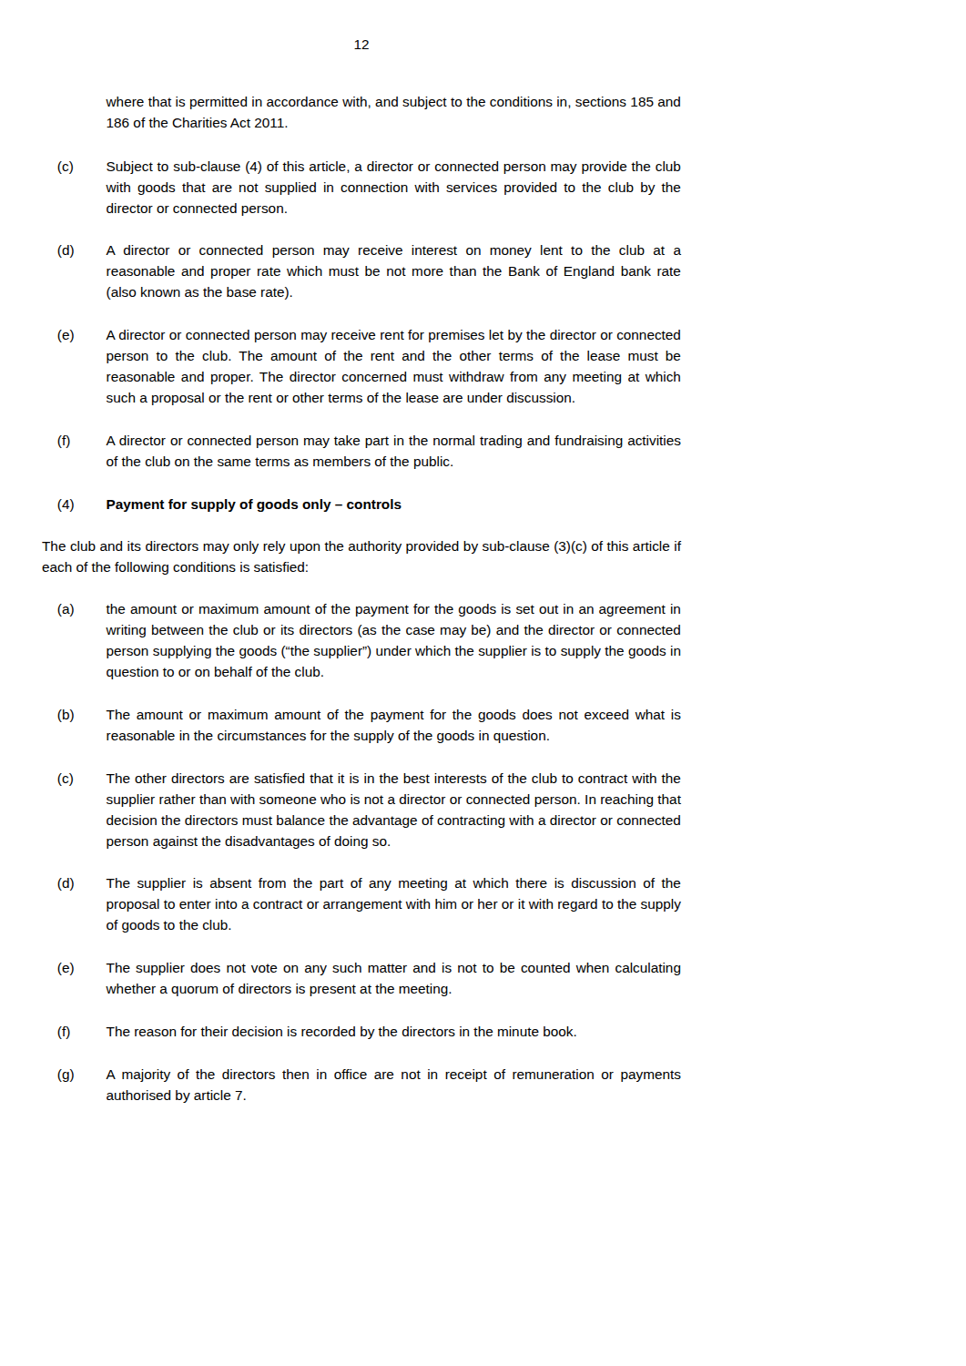12
where that is permitted in accordance with, and subject to the conditions in, sections 185 and 186 of the Charities Act 2011.
(c)
Subject to sub-clause (4) of this article, a director or connected person may provide the club with goods that are not supplied in connection with services provided to the club by the director or connected person.
(d)
A director or connected person may receive interest on money lent to the club at a reasonable and proper rate which must be not more than the Bank of England bank rate (also known as the base rate).
(e)
A director or connected person may receive rent for premises let by the director or connected person to the club. The amount of the rent and the other terms of the lease must be reasonable and proper. The director concerned must withdraw from any meeting at which such a proposal or the rent or other terms of the lease are under discussion.
(f)
A director or connected person may take part in the normal trading and fundraising activities of the club on the same terms as members of the public.
(4)
Payment for supply of goods only – controls
The club and its directors may only rely upon the authority provided by sub-clause (3)(c) of this article if each of the following conditions is satisfied:
(a)
the amount or maximum amount of the payment for the goods is set out in an agreement in writing between the club or its directors (as the case may be) and the director or connected person supplying the goods (“the supplier”) under which the supplier is to supply the goods in question to or on behalf of the club.
(b)
The amount or maximum amount of the payment for the goods does not exceed what is reasonable in the circumstances for the supply of the goods in question.
(c)
The other directors are satisfied that it is in the best interests of the club to contract with the supplier rather than with someone who is not a director or connected person. In reaching that decision the directors must balance the advantage of contracting with a director or connected person against the disadvantages of doing so.
(d)
The supplier is absent from the part of any meeting at which there is discussion of the proposal to enter into a contract or arrangement with him or her or it with regard to the supply of goods to the club.
(e)
The supplier does not vote on any such matter and is not to be counted when calculating whether a quorum of directors is present at the meeting.
(f)
The reason for their decision is recorded by the directors in the minute book.
(g)
A majority of the directors then in office are not in receipt of remuneration or payments authorised by article 7.